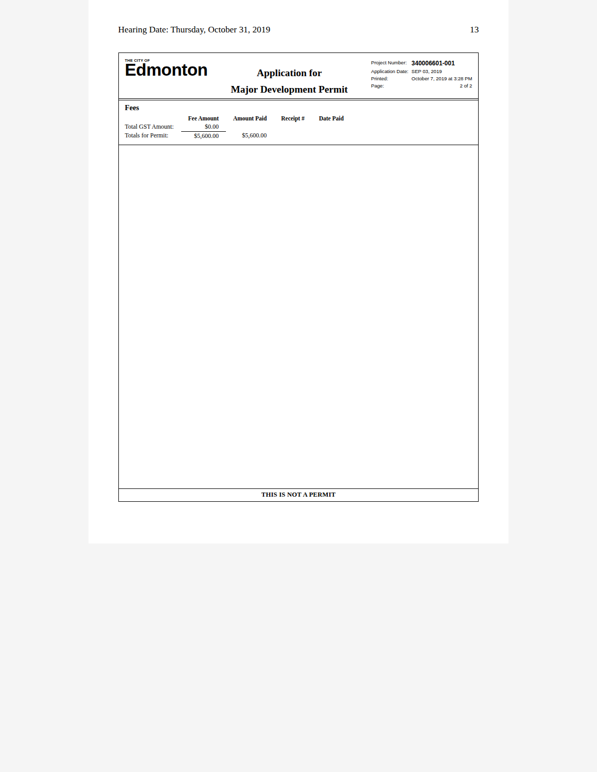Hearing Date: Thursday, October 31, 2019
13
THE CITY OF Edmonton
Application for
Major Development Permit
| Project Number: | 340006601-001 |
| Application Date: | SEP 03, 2019 |
| Printed: | October 7, 2019 at 3:28 PM |
| Page: | 2 of 2 |
Fees
| | Fee Amount | Amount Paid | Receipt # | Date Paid |
| --- | --- | --- | --- | --- |
| Total GST Amount: | $0.00 | | | |
| Totals for Permit: | $5,600.00 | $5,600.00 | | |
THIS IS NOT A PERMIT